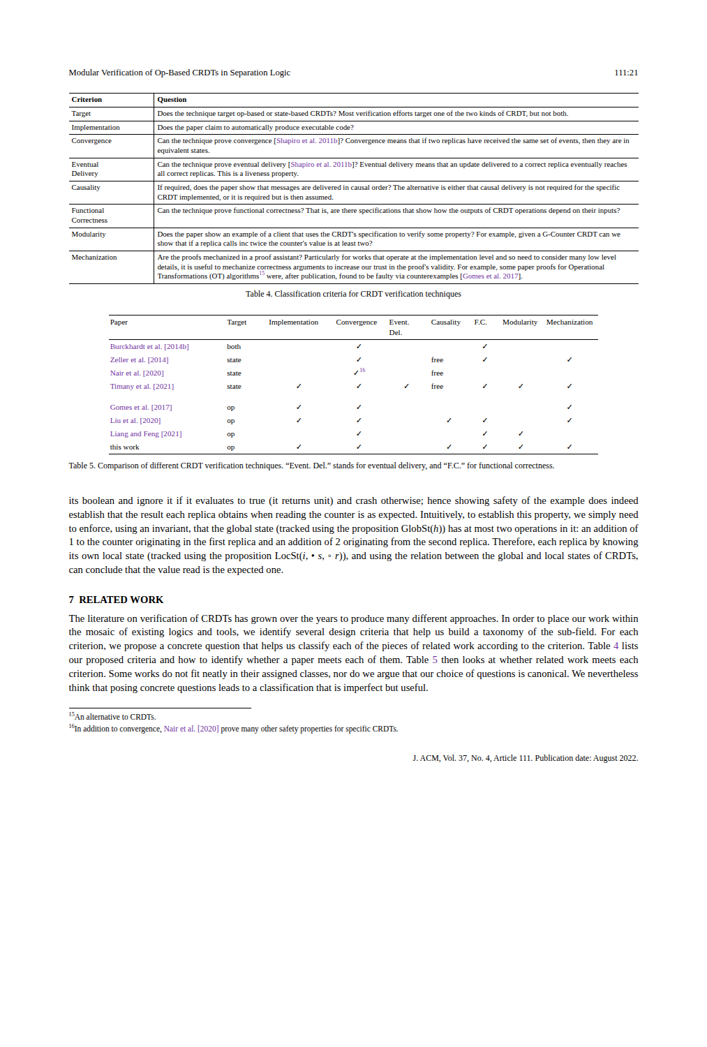Modular Verification of Op-Based CRDTs in Separation Logic 111:21
| Criterion | Question |
| --- | --- |
| Target | Does the technique target op-based or state-based CRDTs? Most verification efforts target one of the two kinds of CRDT, but not both. |
| Implementation | Does the paper claim to automatically produce executable code? |
| Convergence | Can the technique prove convergence [ Shapiro et al. 2011b ]? Convergence means that if two replicas have received the same set of events, then they are in equivalent states. |
| Eventual Delivery | Can the technique prove eventual delivery [ Shapiro et al. 2011b ]? Eventual delivery means that an update delivered to a correct replica eventually reaches all correct replicas. This is a liveness property. |
| Causality | If required, does the paper show that messages are delivered in causal order? The alternative is either that causal delivery is not required for the specific CRDT implemented, or it is required but is then assumed. |
| Functional Correctness | Can the technique prove functional correctness? That is, are there specifications that show how the outputs of CRDT operations depend on their inputs? |
| Modularity | Does the paper show an example of a client that uses the CRDT's specification to verify some property? For example, given a G-Counter CRDT can we show that if a replica calls inc twice the counter's value is at least two? |
| Mechanization | Are the proofs mechanized in a proof assistant? Particularly for works that operate at the implementation level and so need to consider many low level details, it is useful to mechanize correctness arguments to increase our trust in the proof's validity. For example, some paper proofs for Operational Transformations (OT) algorithms 15 were, after publication, found to be faulty via counterexamples [ Gomes et al. 2017 ]. |
Table 4. Classification criteria for CRDT verification techniques
| Paper | Target | Implementation | Convergence | Event. Del. | Causality | F.C. | Modularity | Mechanization |
| --- | --- | --- | --- | --- | --- | --- | --- | --- |
| Burckhardt et al. [2014b] | both | | ✓ | | | ✓ | | |
| Zeller et al. [2014] | state | | ✓ | | free | ✓ | | ✓ |
| Nair et al. [2020] | state | | ✓ 16 | | free | | | |
| Timany et al. [2021] | state | ✓ | ✓ | ✓ | free | ✓ | ✓ | ✓ |
| Gomes et al. [2017] | op | ✓ | ✓ | | | | | ✓ |
| Liu et al. [2020] | op | ✓ | ✓ | | ✓ | ✓ | | ✓ |
| Liang and Feng [2021] | op | | ✓ | | | ✓ | ✓ | |
| this work | op | ✓ | ✓ | | ✓ | ✓ | ✓ | ✓ |
Table 5. Comparison of different CRDT verification techniques. “Event. Del.” stands for eventual delivery, and “F.C.” for functional correctness.
its boolean and ignore it if it evaluates to true (it returns unit) and crash otherwise; hence showing safety of the example does indeed establish that the result each replica obtains when reading the counter is as expected. Intuitively, to establish this property, we simply need to enforce, using an invariant, that the global state (tracked using the proposition GlobSt(h)) has at most two operations in it: an addition of 1 to the counter originating in the first replica and an addition of 2 originating from the second replica. Therefore, each replica by knowing its own local state (tracked using the proposition LocSt(i, • s, ◦ r)), and using the relation between the global and local states of CRDTs, can conclude that the value read is the expected one.
7 RELATED WORK
The literature on verification of CRDTs has grown over the years to produce many different approaches. In order to place our work within the mosaic of existing logics and tools, we identify several design criteria that help us build a taxonomy of the sub-field. For each criterion, we propose a concrete question that helps us classify each of the pieces of related work according to the criterion. Table 4 lists our proposed criteria and how to identify whether a paper meets each of them. Table 5 then looks at whether related work meets each criterion. Some works do not fit neatly in their assigned classes, nor do we argue that our choice of questions is canonical. We nevertheless think that posing concrete questions leads to a classification that is imperfect but useful.
15An alternative to CRDTs.
16In addition to convergence, Nair et al. [2020] prove many other safety properties for specific CRDTs.
J. ACM, Vol. 37, No. 4, Article 111. Publication date: August 2022.